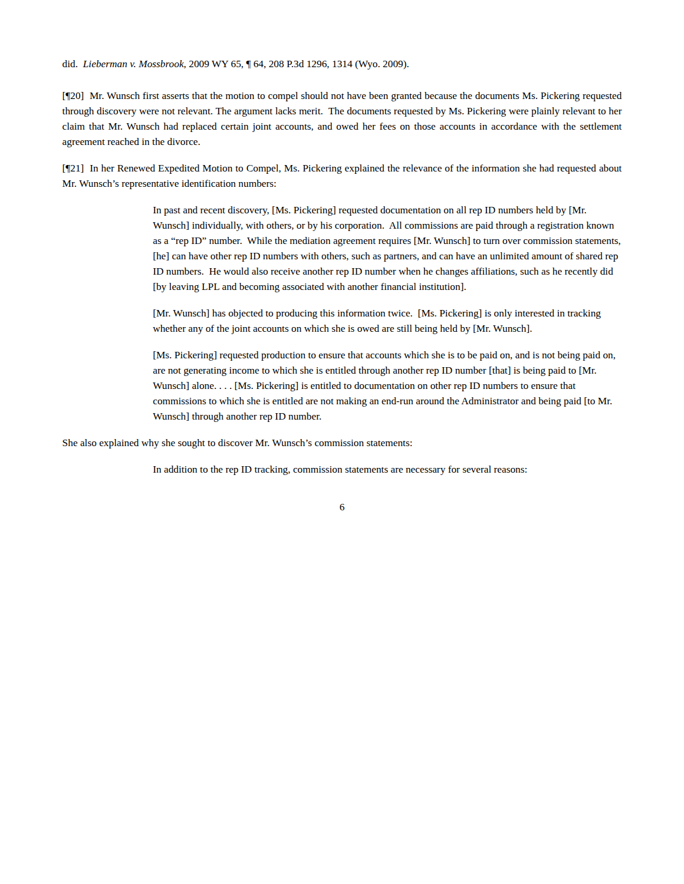did. Lieberman v. Mossbrook, 2009 WY 65, ¶ 64, 208 P.3d 1296, 1314 (Wyo. 2009).
[¶20] Mr. Wunsch first asserts that the motion to compel should not have been granted because the documents Ms. Pickering requested through discovery were not relevant. The argument lacks merit. The documents requested by Ms. Pickering were plainly relevant to her claim that Mr. Wunsch had replaced certain joint accounts, and owed her fees on those accounts in accordance with the settlement agreement reached in the divorce.
[¶21] In her Renewed Expedited Motion to Compel, Ms. Pickering explained the relevance of the information she had requested about Mr. Wunsch’s representative identification numbers:
In past and recent discovery, [Ms. Pickering] requested documentation on all rep ID numbers held by [Mr. Wunsch] individually, with others, or by his corporation. All commissions are paid through a registration known as a “rep ID” number. While the mediation agreement requires [Mr. Wunsch] to turn over commission statements, [he] can have other rep ID numbers with others, such as partners, and can have an unlimited amount of shared rep ID numbers. He would also receive another rep ID number when he changes affiliations, such as he recently did [by leaving LPL and becoming associated with another financial institution].
[Mr. Wunsch] has objected to producing this information twice. [Ms. Pickering] is only interested in tracking whether any of the joint accounts on which she is owed are still being held by [Mr. Wunsch].
[Ms. Pickering] requested production to ensure that accounts which she is to be paid on, and is not being paid on, are not generating income to which she is entitled through another rep ID number [that] is being paid to [Mr. Wunsch] alone. . . . [Ms. Pickering] is entitled to documentation on other rep ID numbers to ensure that commissions to which she is entitled are not making an end-run around the Administrator and being paid [to Mr. Wunsch] through another rep ID number.
She also explained why she sought to discover Mr. Wunsch’s commission statements:
In addition to the rep ID tracking, commission statements are necessary for several reasons:
6